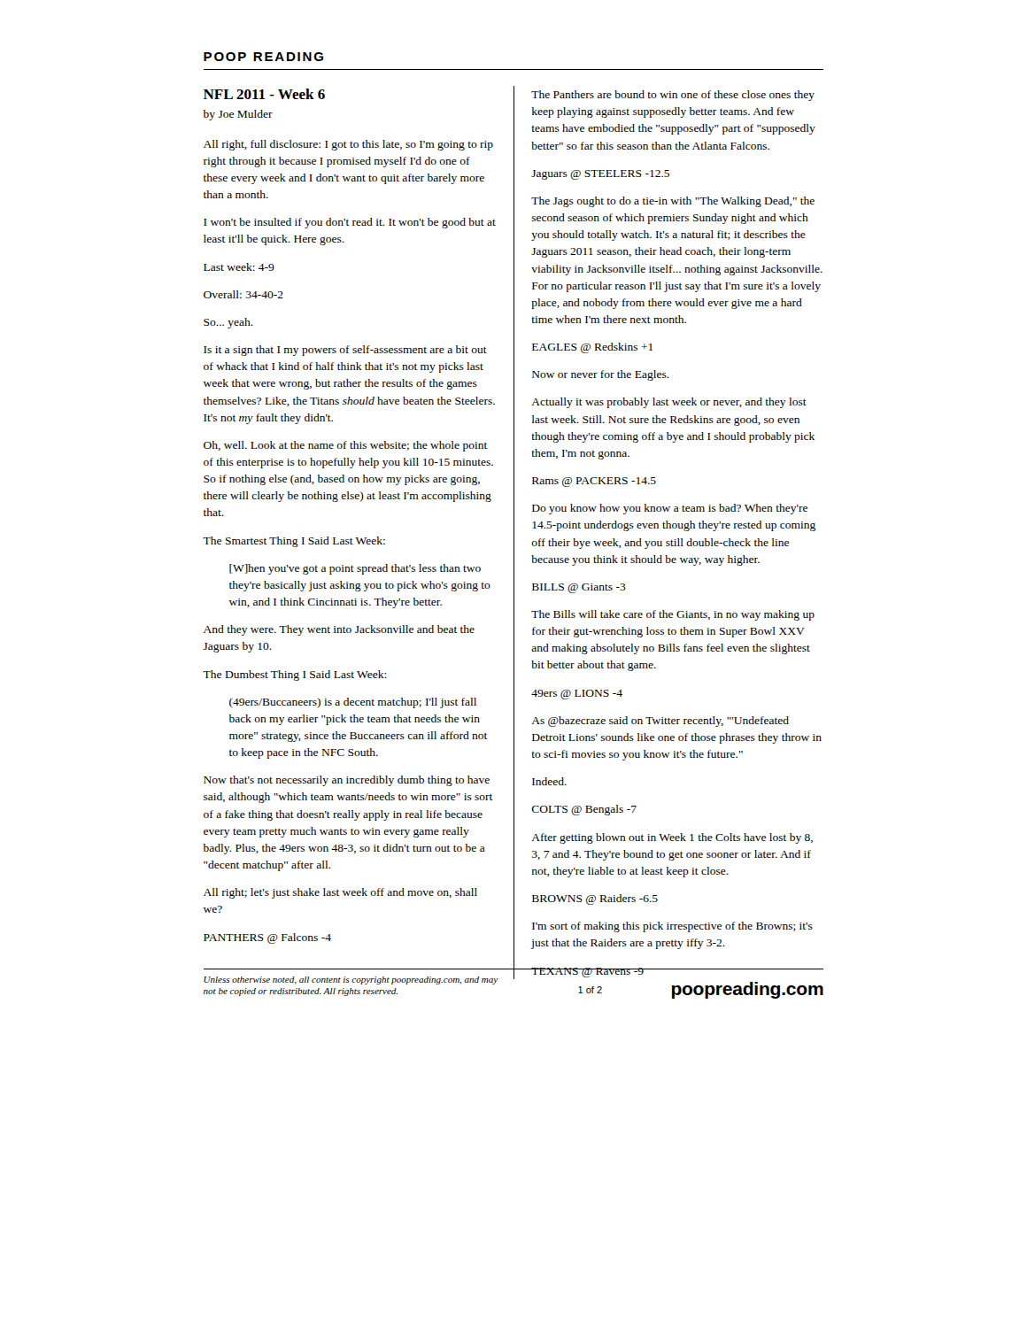POOP READING
NFL 2011 - Week 6
by Joe Mulder
All right, full disclosure: I got to this late, so I'm going to rip right through it because I promised myself I'd do one of these every week and I don't want to quit after barely more than a month.
I won't be insulted if you don't read it. It won't be good but at least it'll be quick. Here goes.
Last week: 4-9
Overall: 34-40-2
So... yeah.
Is it a sign that I my powers of self-assessment are a bit out of whack that I kind of half think that it's not my picks last week that were wrong, but rather the results of the games themselves? Like, the Titans should have beaten the Steelers. It's not my fault they didn't.
Oh, well. Look at the name of this website; the whole point of this enterprise is to hopefully help you kill 10-15 minutes. So if nothing else (and, based on how my picks are going, there will clearly be nothing else) at least I'm accomplishing that.
The Smartest Thing I Said Last Week:
[W]hen you've got a point spread that's less than two they're basically just asking you to pick who's going to win, and I think Cincinnati is. They're better.
And they were. They went into Jacksonville and beat the Jaguars by 10.
The Dumbest Thing I Said Last Week:
(49ers/Buccaneers) is a decent matchup; I'll just fall back on my earlier "pick the team that needs the win more" strategy, since the Buccaneers can ill afford not to keep pace in the NFC South.
Now that's not necessarily an incredibly dumb thing to have said, although "which team wants/needs to win more" is sort of a fake thing that doesn't really apply in real life because every team pretty much wants to win every game really badly. Plus, the 49ers won 48-3, so it didn't turn out to be a "decent matchup" after all.
All right; let's just shake last week off and move on, shall we?
PANTHERS @ Falcons -4
The Panthers are bound to win one of these close ones they keep playing against supposedly better teams. And few teams have embodied the "supposedly" part of "supposedly better" so far this season than the Atlanta Falcons.
Jaguars @ STEELERS -12.5
The Jags ought to do a tie-in with "The Walking Dead," the second season of which premiers Sunday night and which you should totally watch. It's a natural fit; it describes the Jaguars 2011 season, their head coach, their long-term viability in Jacksonville itself... nothing against Jacksonville. For no particular reason I'll just say that I'm sure it's a lovely place, and nobody from there would ever give me a hard time when I'm there next month.
EAGLES @ Redskins +1
Now or never for the Eagles.
Actually it was probably last week or never, and they lost last week. Still. Not sure the Redskins are good, so even though they're coming off a bye and I should probably pick them, I'm not gonna.
Rams @ PACKERS -14.5
Do you know how you know a team is bad? When they're 14.5-point underdogs even though they're rested up coming off their bye week, and you still double-check the line because you think it should be way, way higher.
BILLS @ Giants -3
The Bills will take care of the Giants, in no way making up for their gut-wrenching loss to them in Super Bowl XXV and making absolutely no Bills fans feel even the slightest bit better about that game.
49ers @ LIONS -4
As @bazecraze said on Twitter recently, "'Undefeated Detroit Lions' sounds like one of those phrases they throw in to sci-fi movies so you know it's the future."
Indeed.
COLTS @ Bengals -7
After getting blown out in Week 1 the Colts have lost by 8, 3, 7 and 4. They're bound to get one sooner or later. And if not, they're liable to at least keep it close.
BROWNS @ Raiders -6.5
I'm sort of making this pick irrespective of the Browns; it's just that the Raiders are a pretty iffy 3-2.
TEXANS @ Ravens -9
Unless otherwise noted, all content is copyright poopreading.com, and may not be copied or redistributed. All rights reserved.
1 of 2
poopreading.com